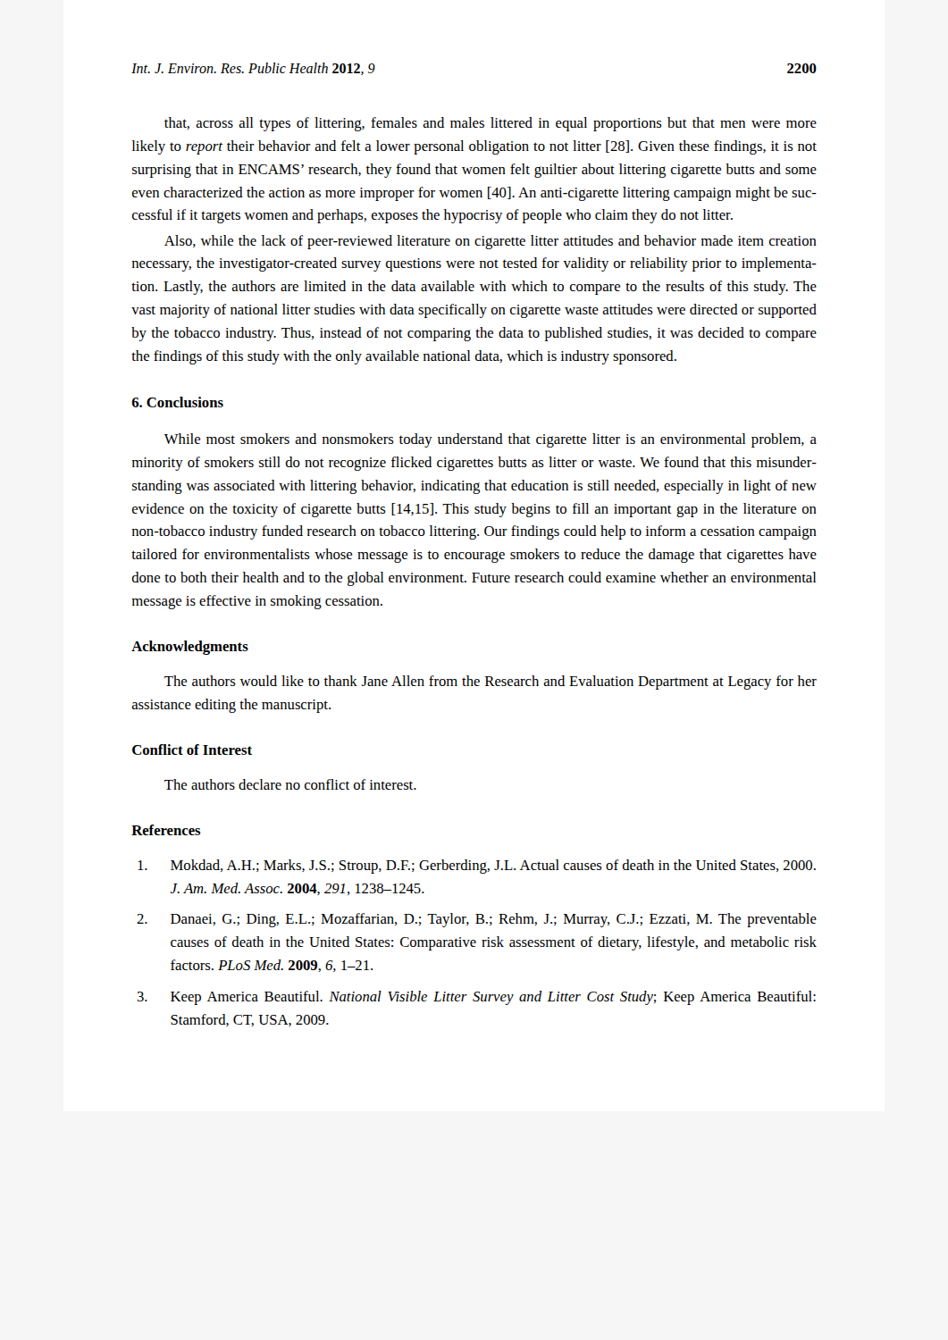Int. J. Environ. Res. Public Health 2012, 9 2200
that, across all types of littering, females and males littered in equal proportions but that men were more likely to report their behavior and felt a lower personal obligation to not litter [28]. Given these findings, it is not surprising that in ENCAMS’ research, they found that women felt guiltier about littering cigarette butts and some even characterized the action as more improper for women [40]. An anti-cigarette littering campaign might be successful if it targets women and perhaps, exposes the hypocrisy of people who claim they do not litter.
Also, while the lack of peer-reviewed literature on cigarette litter attitudes and behavior made item creation necessary, the investigator-created survey questions were not tested for validity or reliability prior to implementation. Lastly, the authors are limited in the data available with which to compare to the results of this study. The vast majority of national litter studies with data specifically on cigarette waste attitudes were directed or supported by the tobacco industry. Thus, instead of not comparing the data to published studies, it was decided to compare the findings of this study with the only available national data, which is industry sponsored.
6. Conclusions
While most smokers and nonsmokers today understand that cigarette litter is an environmental problem, a minority of smokers still do not recognize flicked cigarettes butts as litter or waste. We found that this misunderstanding was associated with littering behavior, indicating that education is still needed, especially in light of new evidence on the toxicity of cigarette butts [14,15]. This study begins to fill an important gap in the literature on non-tobacco industry funded research on tobacco littering. Our findings could help to inform a cessation campaign tailored for environmentalists whose message is to encourage smokers to reduce the damage that cigarettes have done to both their health and to the global environment. Future research could examine whether an environmental message is effective in smoking cessation.
Acknowledgments
The authors would like to thank Jane Allen from the Research and Evaluation Department at Legacy for her assistance editing the manuscript.
Conflict of Interest
The authors declare no conflict of interest.
References
Mokdad, A.H.; Marks, J.S.; Stroup, D.F.; Gerberding, J.L. Actual causes of death in the United States, 2000. J. Am. Med. Assoc. 2004, 291, 1238–1245.
Danaei, G.; Ding, E.L.; Mozaffarian, D.; Taylor, B.; Rehm, J.; Murray, C.J.; Ezzati, M. The preventable causes of death in the United States: Comparative risk assessment of dietary, lifestyle, and metabolic risk factors. PLoS Med. 2009, 6, 1–21.
Keep America Beautiful. National Visible Litter Survey and Litter Cost Study; Keep America Beautiful: Stamford, CT, USA, 2009.